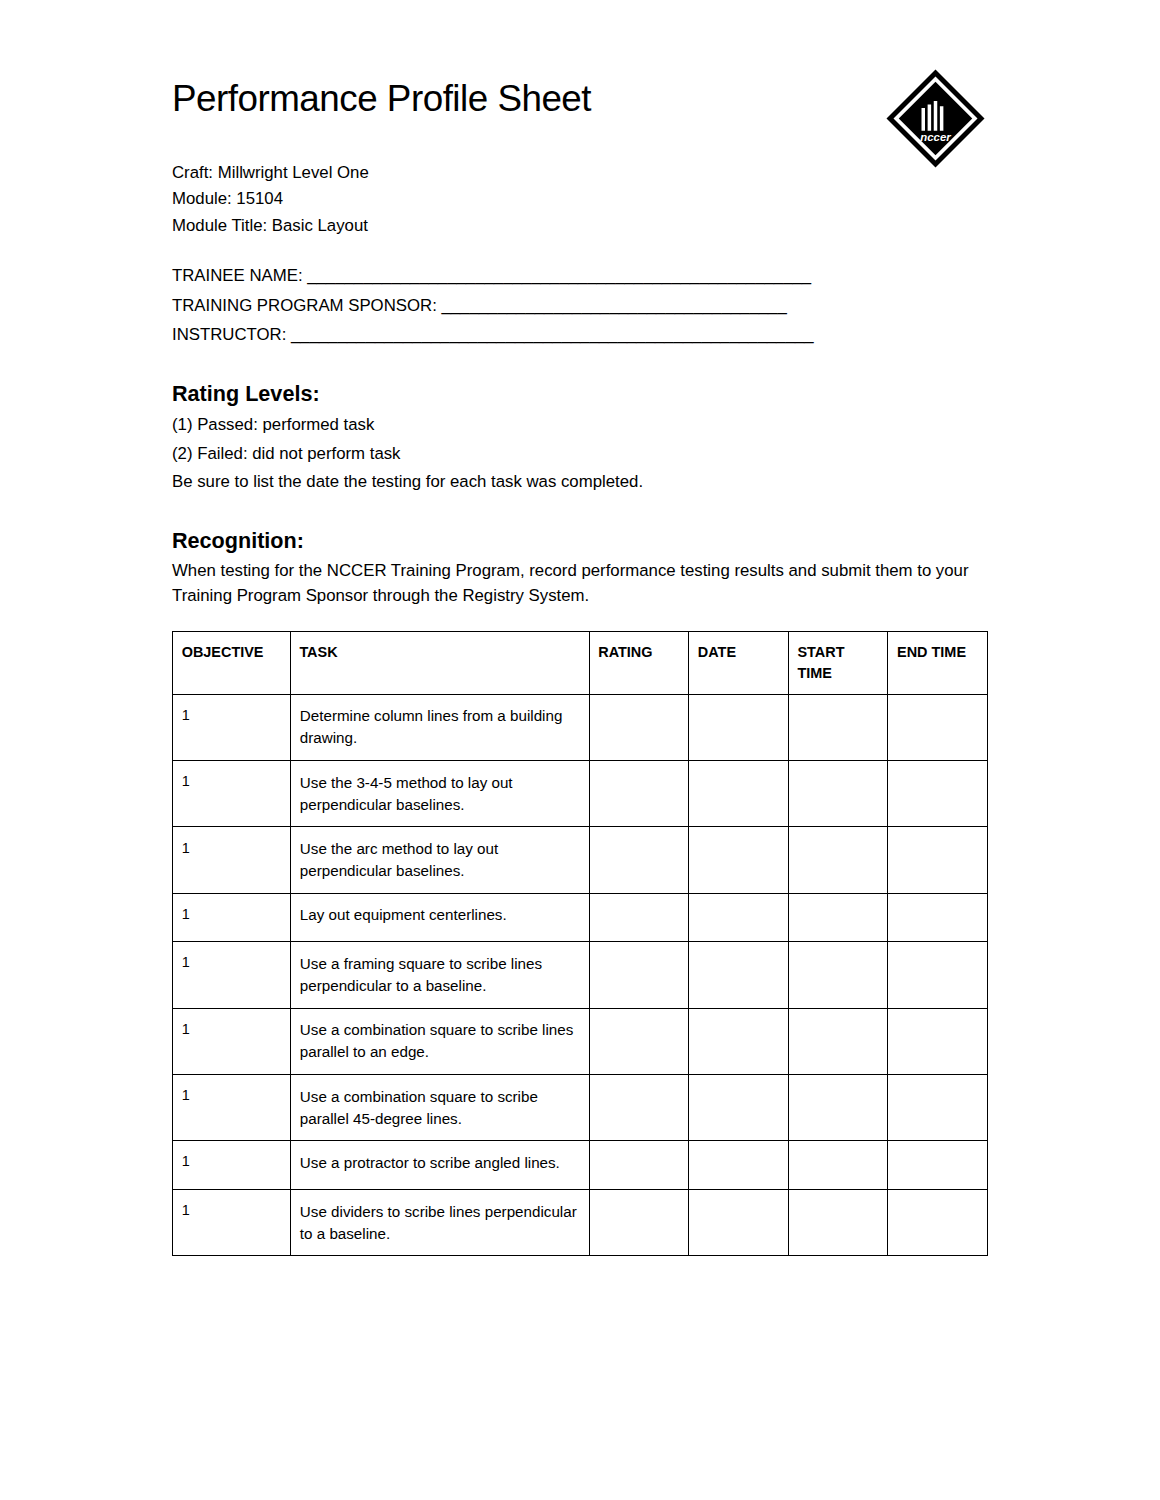Performance Profile Sheet
nccer
Craft: Millwright Level One
Module: 15104
Module Title: Basic Layout
TRAINEE NAME: ______________________________________________________
TRAINING PROGRAM SPONSOR: _____________________________________
INSTRUCTOR: ________________________________________________________
Rating Levels:
(1) Passed: performed task
(2) Failed: did not perform task
Be sure to list the date the testing for each task was completed.
Recognition:
When testing for the NCCER Training Program, record performance testing results and submit them to your Training Program Sponsor through the Registry System.
| OBJECTIVE | TASK | RATING | DATE | START TIME | END TIME |
| --- | --- | --- | --- | --- | --- |
| 1 | Determine column lines from a building drawing. | | | | |
| 1 | Use the 3-4-5 method to lay out perpendicular baselines. | | | | |
| 1 | Use the arc method to lay out perpendicular baselines. | | | | |
| 1 | Lay out equipment centerlines. | | | | |
| 1 | Use a framing square to scribe lines perpendicular to a baseline. | | | | |
| 1 | Use a combination square to scribe lines parallel to an edge. | | | | |
| 1 | Use a combination square to scribe parallel 45-degree lines. | | | | |
| 1 | Use a protractor to scribe angled lines. | | | | |
| 1 | Use dividers to scribe lines perpendicular to a baseline. | | | | |